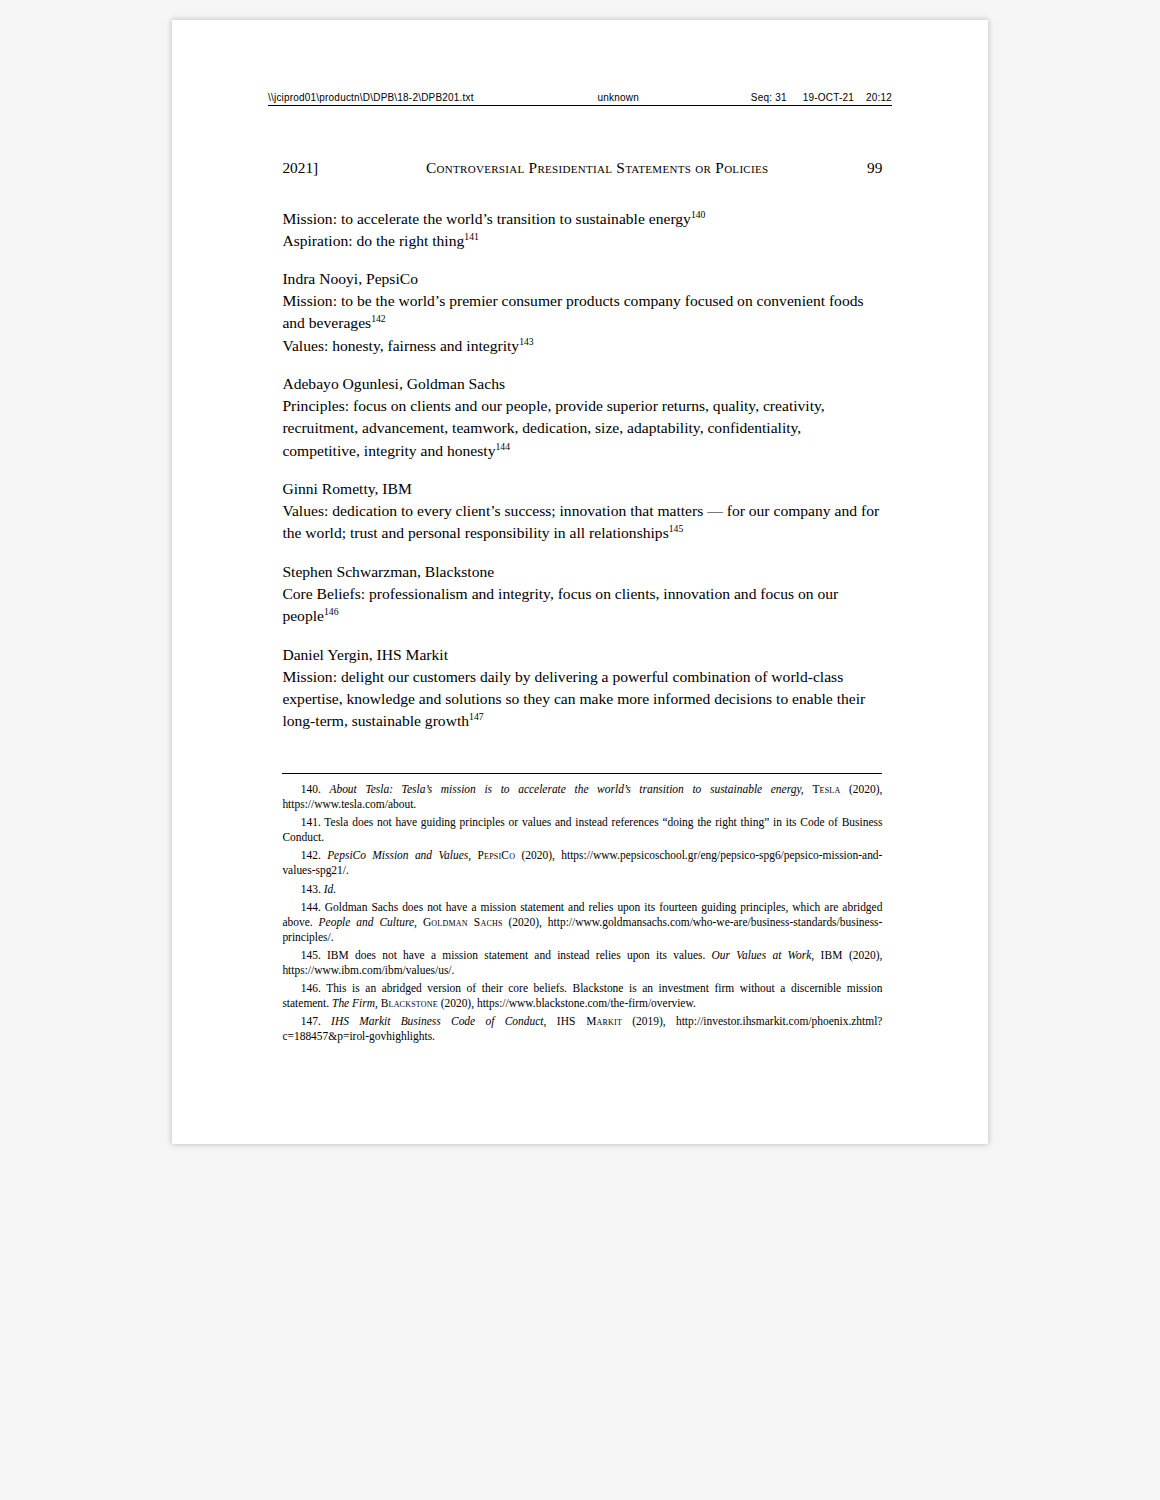\\jciprod01\productn\D\DPB\18-2\DPB201.txt unknown Seq: 31 19-OCT-21 20:12
2021] Controversial Presidential Statements or Policies 99
Mission: to accelerate the world’s transition to sustainable energy140
Aspiration: do the right thing141
Indra Nooyi, PepsiCo
Mission: to be the world’s premier consumer products company focused on convenient foods and beverages142
Values: honesty, fairness and integrity143
Adebayo Ogunlesi, Goldman Sachs
Principles: focus on clients and our people, provide superior returns, quality, creativity, recruitment, advancement, teamwork, dedication, size, adaptability, confidentiality, competitive, integrity and honesty144
Ginni Rometty, IBM
Values: dedication to every client’s success; innovation that matters — for our company and for the world; trust and personal responsibility in all relationships145
Stephen Schwarzman, Blackstone
Core Beliefs: professionalism and integrity, focus on clients, innovation and focus on our people146
Daniel Yergin, IHS Markit
Mission: delight our customers daily by delivering a powerful combination of world-class expertise, knowledge and solutions so they can make more informed decisions to enable their long-term, sustainable growth147
140. About Tesla: Tesla’s mission is to accelerate the world’s transition to sustainable energy, Tesla (2020), https://www.tesla.com/about.
141. Tesla does not have guiding principles or values and instead references “doing the right thing” in its Code of Business Conduct.
142. PepsiCo Mission and Values, PepsiCo (2020), https://www.pepsicoschool.gr/eng/pepsico-spg6/pepsico-mission-and-values-spg21/.
143. Id.
144. Goldman Sachs does not have a mission statement and relies upon its fourteen guiding principles, which are abridged above. People and Culture, Goldman Sachs (2020), http://www.goldmansachs.com/who-we-are/business-standards/business-principles/.
145. IBM does not have a mission statement and instead relies upon its values. Our Values at Work, IBM (2020), https://www.ibm.com/ibm/values/us/.
146. This is an abridged version of their core beliefs. Blackstone is an investment firm without a discernible mission statement. The Firm, Blackstone (2020), https://www.blackstone.com/the-firm/overview.
147. IHS Markit Business Code of Conduct, IHS Markit (2019), http://investor.ihsmarkit.com/phoenix.zhtml?c=188457&p=irol-govhighlights.